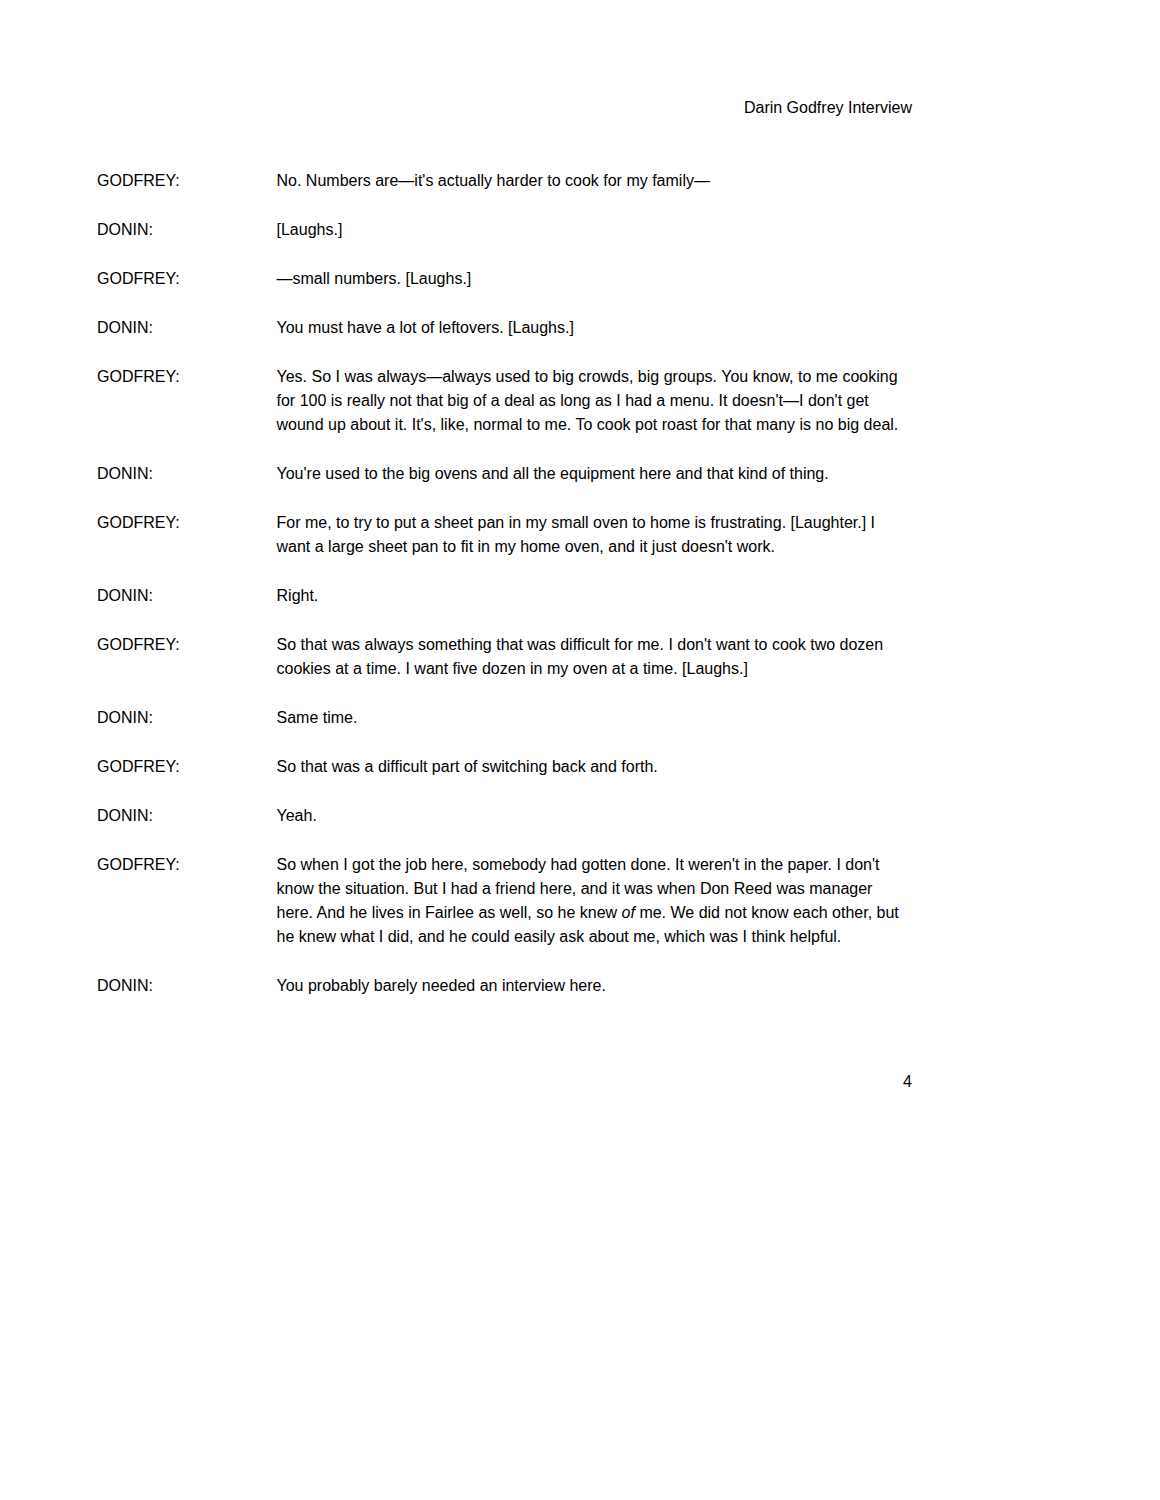Darin Godfrey Interview
| GODFREY: | No. Numbers are—it's actually harder to cook for my family— |
| DONIN: | [Laughs.] |
| GODFREY: | —small numbers. [Laughs.] |
| DONIN: | You must have a lot of leftovers. [Laughs.] |
| GODFREY: | Yes. So I was always—always used to big crowds, big groups. You know, to me cooking for 100 is really not that big of a deal as long as I had a menu. It doesn't—I don't get wound up about it. It's, like, normal to me. To cook pot roast for that many is no big deal. |
| DONIN: | You're used to the big ovens and all the equipment here and that kind of thing. |
| GODFREY: | For me, to try to put a sheet pan in my small oven to home is frustrating. [Laughter.] I want a large sheet pan to fit in my home oven, and it just doesn't work. |
| DONIN: | Right. |
| GODFREY: | So that was always something that was difficult for me. I don't want to cook two dozen cookies at a time. I want five dozen in my oven at a time. [Laughs.] |
| DONIN: | Same time. |
| GODFREY: | So that was a difficult part of switching back and forth. |
| DONIN: | Yeah. |
| GODFREY: | So when I got the job here, somebody had gotten done. It weren't in the paper. I don't know the situation. But I had a friend here, and it was when Don Reed was manager here. And he lives in Fairlee as well, so he knew of me. We did not know each other, but he knew what I did, and he could easily ask about me, which was I think helpful. |
| DONIN: | You probably barely needed an interview here. |
4